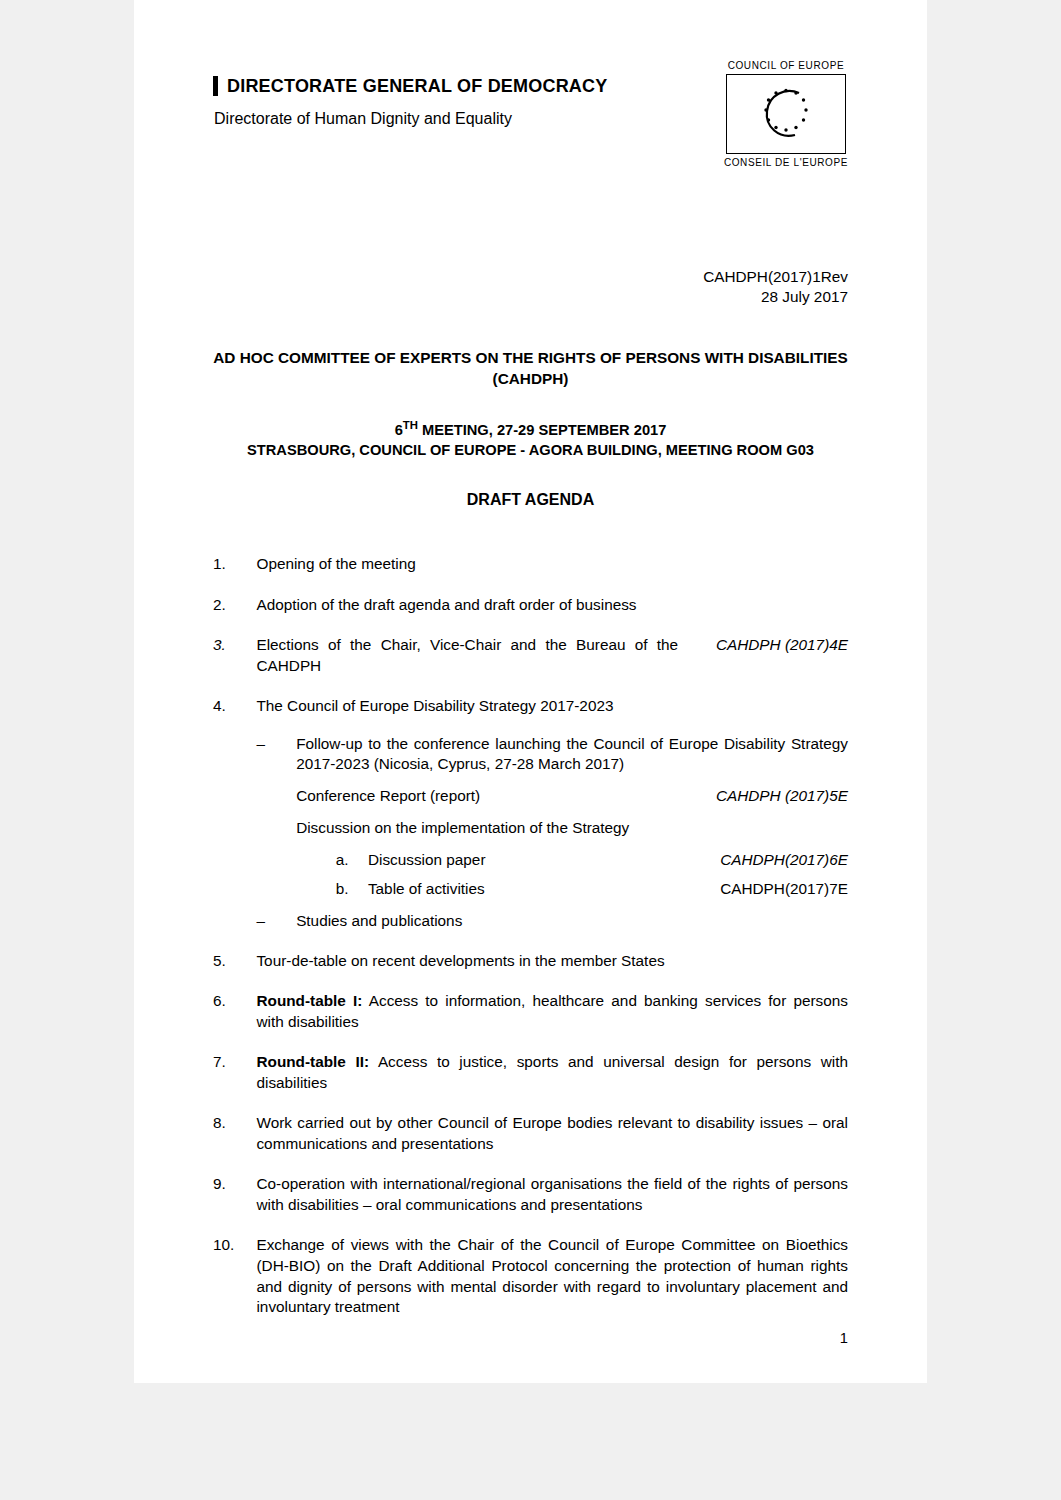DIRECTORATE GENERAL OF DEMOCRACY
Directorate of Human Dignity and Equality
COUNCIL OF EUROPE
CONSEIL DE L'EUROPE
CAHDPH(2017)1Rev
28 July 2017
AD HOC COMMITTEE OF EXPERTS ON THE RIGHTS OF PERSONS WITH DISABILITIES
(CAHDPH)
6TH MEETING, 27-29 SEPTEMBER 2017
STRASBOURG, COUNCIL OF EUROPE - AGORA BUILDING, MEETING ROOM G03
DRAFT AGENDA
Opening of the meeting
Adoption of the draft agenda and draft order of business
Elections of the Chair, Vice-Chair and the Bureau of the CAHDPH CAHDPH (2017)4E
The Council of Europe Disability Strategy 2017-2023
Follow-up to the conference launching the Council of Europe Disability Strategy 2017-2023 (Nicosia, Cyprus, 27-28 March 2017)
Conference Report (report) CAHDPH (2017)5E
Discussion on the implementation of the Strategy
Discussion paper CAHDPH(2017)6E
Table of activities CAHDPH(2017)7E
Studies and publications
Tour-de-table on recent developments in the member States
Round-table I: Access to information, healthcare and banking services for persons with disabilities
Round-table II: Access to justice, sports and universal design for persons with disabilities
Work carried out by other Council of Europe bodies relevant to disability issues – oral communications and presentations
Co-operation with international/regional organisations the field of the rights of persons with disabilities – oral communications and presentations
Exchange of views with the Chair of the Council of Europe Committee on Bioethics (DH-BIO) on the Draft Additional Protocol concerning the protection of human rights and dignity of persons with mental disorder with regard to involuntary placement and involuntary treatment
1